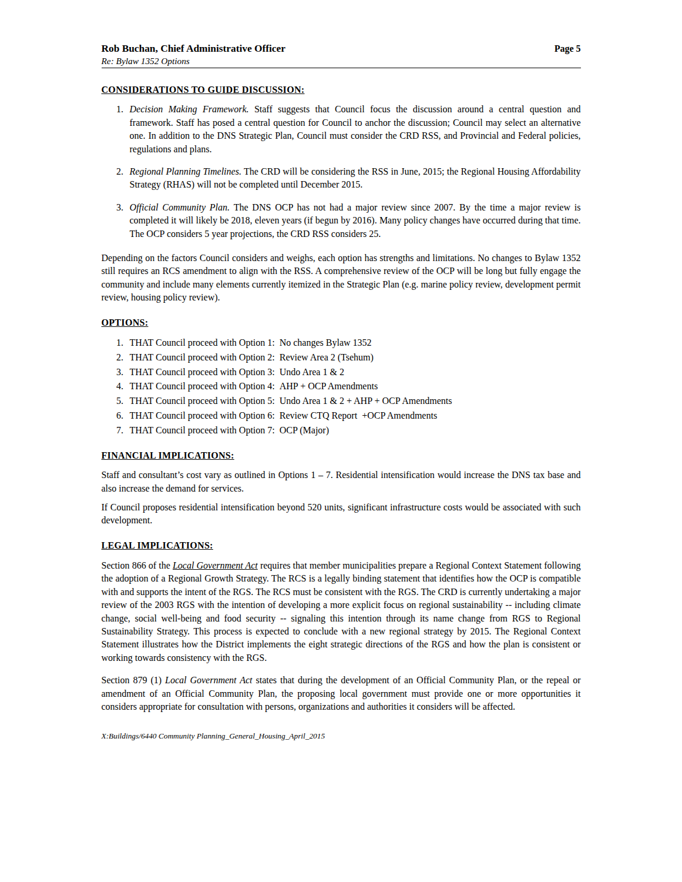Rob Buchan, Chief Administrative Officer
Re: Bylaw 1352 Options
Page 5
CONSIDERATIONS TO GUIDE DISCUSSION:
Decision Making Framework. Staff suggests that Council focus the discussion around a central question and framework. Staff has posed a central question for Council to anchor the discussion; Council may select an alternative one. In addition to the DNS Strategic Plan, Council must consider the CRD RSS, and Provincial and Federal policies, regulations and plans.
Regional Planning Timelines. The CRD will be considering the RSS in June, 2015; the Regional Housing Affordability Strategy (RHAS) will not be completed until December 2015.
Official Community Plan. The DNS OCP has not had a major review since 2007. By the time a major review is completed it will likely be 2018, eleven years (if begun by 2016). Many policy changes have occurred during that time. The OCP considers 5 year projections, the CRD RSS considers 25.
Depending on the factors Council considers and weighs, each option has strengths and limitations. No changes to Bylaw 1352 still requires an RCS amendment to align with the RSS. A comprehensive review of the OCP will be long but fully engage the community and include many elements currently itemized in the Strategic Plan (e.g. marine policy review, development permit review, housing policy review).
OPTIONS:
THAT Council proceed with Option 1: No changes Bylaw 1352
THAT Council proceed with Option 2: Review Area 2 (Tsehum)
THAT Council proceed with Option 3: Undo Area 1 & 2
THAT Council proceed with Option 4: AHP + OCP Amendments
THAT Council proceed with Option 5: Undo Area 1 & 2 + AHP + OCP Amendments
THAT Council proceed with Option 6: Review CTQ Report +OCP Amendments
THAT Council proceed with Option 7: OCP (Major)
FINANCIAL IMPLICATIONS:
Staff and consultant’s cost vary as outlined in Options 1 – 7. Residential intensification would increase the DNS tax base and also increase the demand for services.
If Council proposes residential intensification beyond 520 units, significant infrastructure costs would be associated with such development.
LEGAL IMPLICATIONS:
Section 866 of the Local Government Act requires that member municipalities prepare a Regional Context Statement following the adoption of a Regional Growth Strategy. The RCS is a legally binding statement that identifies how the OCP is compatible with and supports the intent of the RGS. The RCS must be consistent with the RGS. The CRD is currently undertaking a major review of the 2003 RGS with the intention of developing a more explicit focus on regional sustainability -- including climate change, social well-being and food security -- signaling this intention through its name change from RGS to Regional Sustainability Strategy. This process is expected to conclude with a new regional strategy by 2015. The Regional Context Statement illustrates how the District implements the eight strategic directions of the RGS and how the plan is consistent or working towards consistency with the RGS.
Section 879 (1) Local Government Act states that during the development of an Official Community Plan, or the repeal or amendment of an Official Community Plan, the proposing local government must provide one or more opportunities it considers appropriate for consultation with persons, organizations and authorities it considers will be affected.
X:Buildings/6440 Community Planning_General_Housing_April_2015